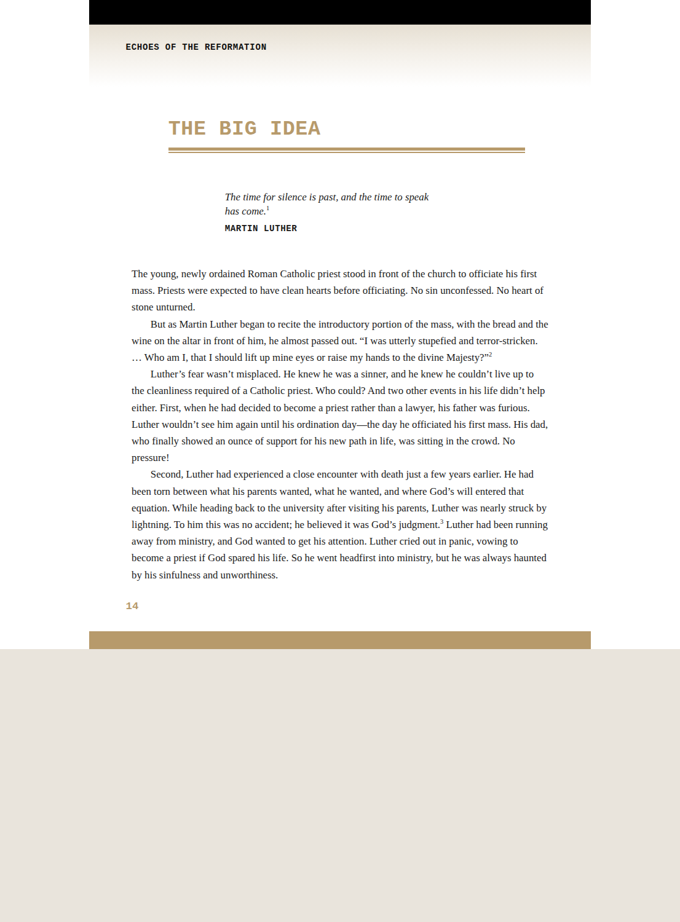Echoes of the Reformation
The Big Idea
The time for silence is past, and the time to speak has come.1
Martin Luther
The young, newly ordained Roman Catholic priest stood in front of the church to officiate his first mass. Priests were expected to have clean hearts before officiating. No sin unconfessed. No heart of stone unturned.
But as Martin Luther began to recite the introductory portion of the mass, with the bread and the wine on the altar in front of him, he almost passed out. “I was utterly stupefied and terror-stricken. … Who am I, that I should lift up mine eyes or raise my hands to the divine Majesty?”2
Luther’s fear wasn’t misplaced. He knew he was a sinner, and he knew he couldn’t live up to the cleanliness required of a Catholic priest. Who could? And two other events in his life didn’t help either. First, when he had decided to become a priest rather than a lawyer, his father was furious. Luther wouldn’t see him again until his ordination day—the day he officiated his first mass. His dad, who finally showed an ounce of support for his new path in life, was sitting in the crowd. No pressure!
Second, Luther had experienced a close encounter with death just a few years earlier. He had been torn between what his parents wanted, what he wanted, and where God’s will entered that equation. While heading back to the university after visiting his parents, Luther was nearly struck by lightning. To him this was no accident; he believed it was God’s judgment.3 Luther had been running away from ministry, and God wanted to get his attention. Luther cried out in panic, vowing to become a priest if God spared his life. So he went headfirst into ministry, but he was always haunted by his sinfulness and unworthiness.
14